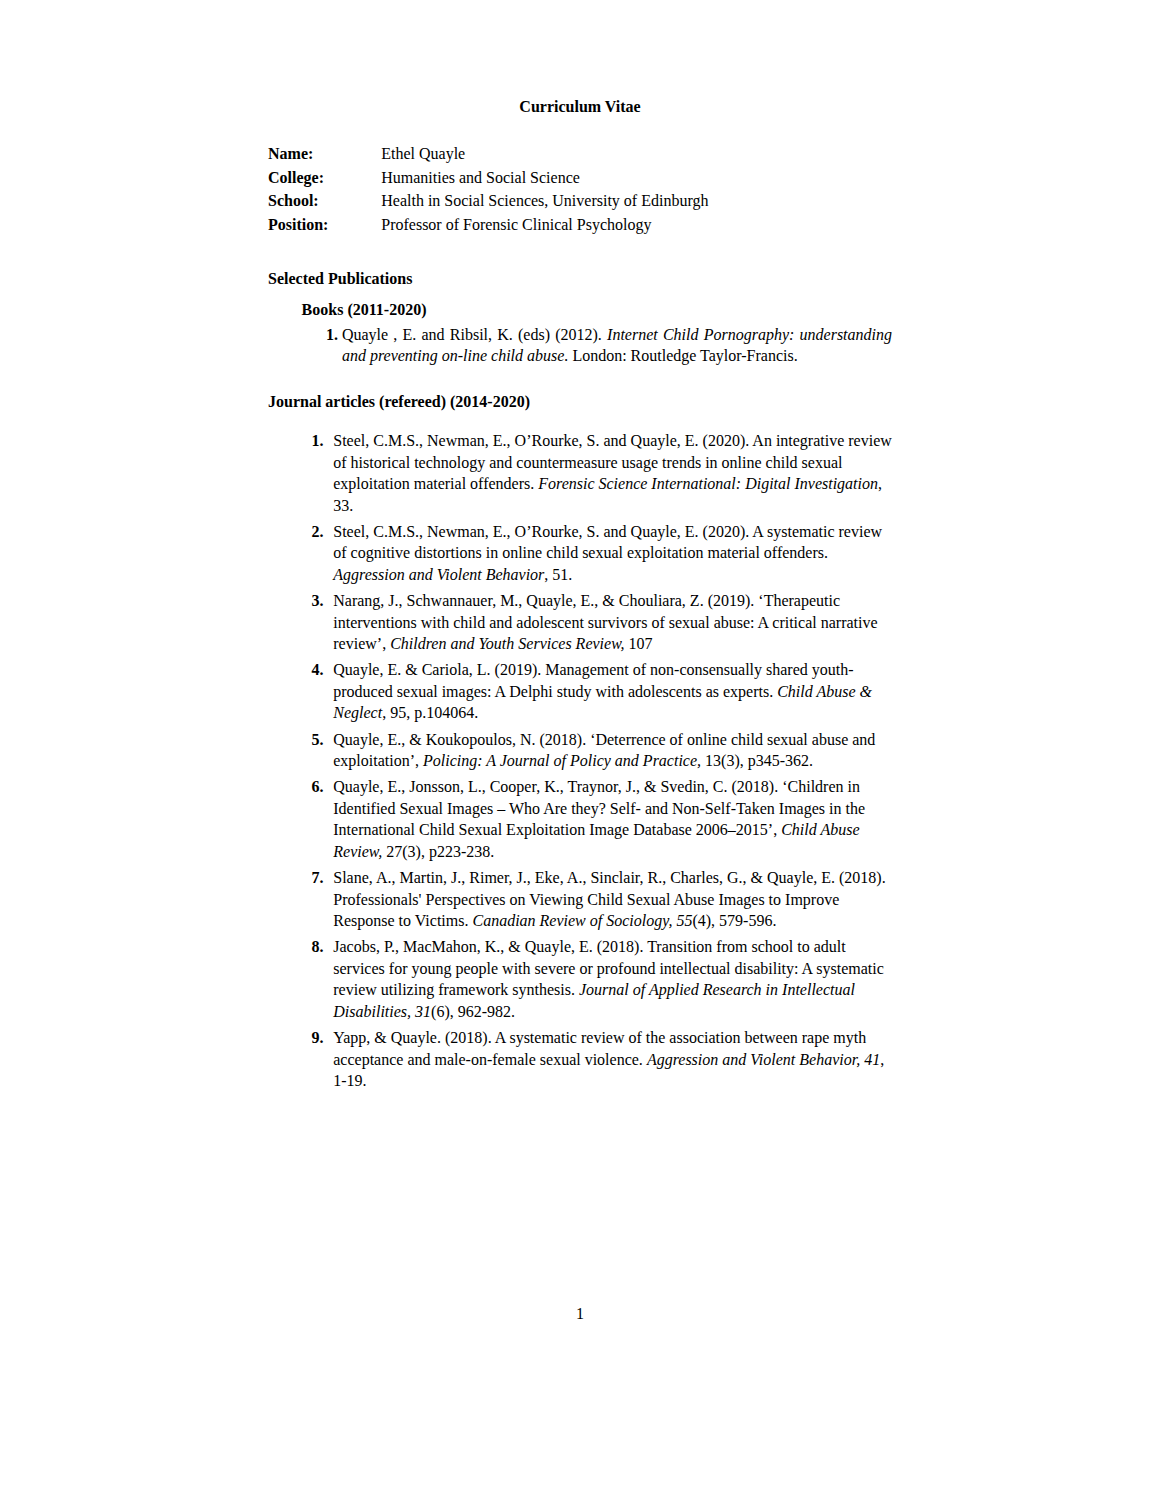Curriculum Vitae
| Name: | Ethel Quayle |
| College: | Humanities and Social Science |
| School: | Health in Social Sciences, University of Edinburgh |
| Position: | Professor of Forensic Clinical Psychology |
Selected Publications
Books (2011-2020)
Quayle , E. and Ribsil, K. (eds) (2012). Internet Child Pornography: understanding and preventing on-line child abuse. London: Routledge Taylor-Francis.
Journal articles (refereed) (2014-2020)
Steel, C.M.S., Newman, E., O’Rourke, S. and Quayle, E. (2020). An integrative review of historical technology and countermeasure usage trends in online child sexual exploitation material offenders. Forensic Science International: Digital Investigation, 33.
Steel, C.M.S., Newman, E., O’Rourke, S. and Quayle, E. (2020). A systematic review of cognitive distortions in online child sexual exploitation material offenders. Aggression and Violent Behavior, 51.
Narang, J., Schwannauer, M., Quayle, E., & Chouliara, Z. (2019). ‘Therapeutic interventions with child and adolescent survivors of sexual abuse: A critical narrative review’, Children and Youth Services Review, 107
Quayle, E. & Cariola, L. (2019). Management of non-consensually shared youth-produced sexual images: A Delphi study with adolescents as experts. Child Abuse & Neglect, 95, p.104064.
Quayle, E., & Koukopoulos, N. (2018). ‘Deterrence of online child sexual abuse and exploitation’, Policing: A Journal of Policy and Practice, 13(3), p345-362.
Quayle, E., Jonsson, L., Cooper, K., Traynor, J., & Svedin, C. (2018). ‘Children in Identified Sexual Images – Who Are they? Self- and Non-Self-Taken Images in the International Child Sexual Exploitation Image Database 2006–2015’, Child Abuse Review, 27(3), p223-238.
Slane, A., Martin, J., Rimer, J., Eke, A., Sinclair, R., Charles, G., & Quayle, E. (2018). Professionals' Perspectives on Viewing Child Sexual Abuse Images to Improve Response to Victims. Canadian Review of Sociology, 55(4), 579-596.
Jacobs, P., MacMahon, K., & Quayle, E. (2018). Transition from school to adult services for young people with severe or profound intellectual disability: A systematic review utilizing framework synthesis. Journal of Applied Research in Intellectual Disabilities, 31(6), 962-982.
Yapp, & Quayle. (2018). A systematic review of the association between rape myth acceptance and male-on-female sexual violence. Aggression and Violent Behavior, 41, 1-19.
1